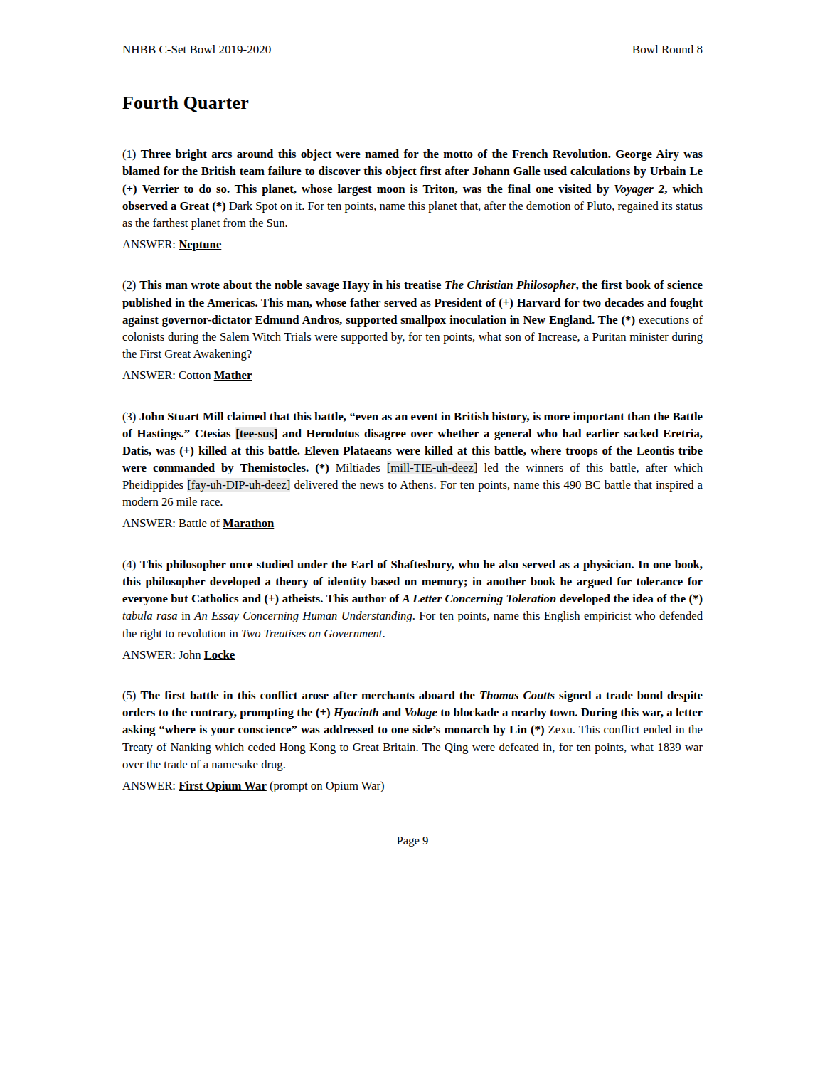NHBB C-Set Bowl 2019-2020 Bowl Round 8
Fourth Quarter
(1) Three bright arcs around this object were named for the motto of the French Revolution. George Airy was blamed for the British team failure to discover this object first after Johann Galle used calculations by Urbain Le (+) Verrier to do so. This planet, whose largest moon is Triton, was the final one visited by Voyager 2, which observed a Great (*) Dark Spot on it. For ten points, name this planet that, after the demotion of Pluto, regained its status as the farthest planet from the Sun.
ANSWER: Neptune
(2) This man wrote about the noble savage Hayy in his treatise The Christian Philosopher, the first book of science published in the Americas. This man, whose father served as President of (+) Harvard for two decades and fought against governor-dictator Edmund Andros, supported smallpox inoculation in New England. The (*) executions of colonists during the Salem Witch Trials were supported by, for ten points, what son of Increase, a Puritan minister during the First Great Awakening?
ANSWER: Cotton Mather
(3) John Stuart Mill claimed that this battle, “even as an event in British history, is more important than the Battle of Hastings.” Ctesias [tee-sus] and Herodotus disagree over whether a general who had earlier sacked Eretria, Datis, was (+) killed at this battle. Eleven Plataeans were killed at this battle, where troops of the Leontis tribe were commanded by Themistocles. (*) Miltiades [mill-TIE-uh-deez] led the winners of this battle, after which Pheidippides [fay-uh-DIP-uh-deez] delivered the news to Athens. For ten points, name this 490 BC battle that inspired a modern 26 mile race.
ANSWER: Battle of Marathon
(4) This philosopher once studied under the Earl of Shaftesbury, who he also served as a physician. In one book, this philosopher developed a theory of identity based on memory; in another book he argued for tolerance for everyone but Catholics and (+) atheists. This author of A Letter Concerning Toleration developed the idea of the (*) tabula rasa in An Essay Concerning Human Understanding. For ten points, name this English empiricist who defended the right to revolution in Two Treatises on Government.
ANSWER: John Locke
(5) The first battle in this conflict arose after merchants aboard the Thomas Coutts signed a trade bond despite orders to the contrary, prompting the (+) Hyacinth and Volage to blockade a nearby town. During this war, a letter asking “where is your conscience” was addressed to one side’s monarch by Lin (*) Zexu. This conflict ended in the Treaty of Nanking which ceded Hong Kong to Great Britain. The Qing were defeated in, for ten points, what 1839 war over the trade of a namesake drug.
ANSWER: First Opium War (prompt on Opium War)
Page 9